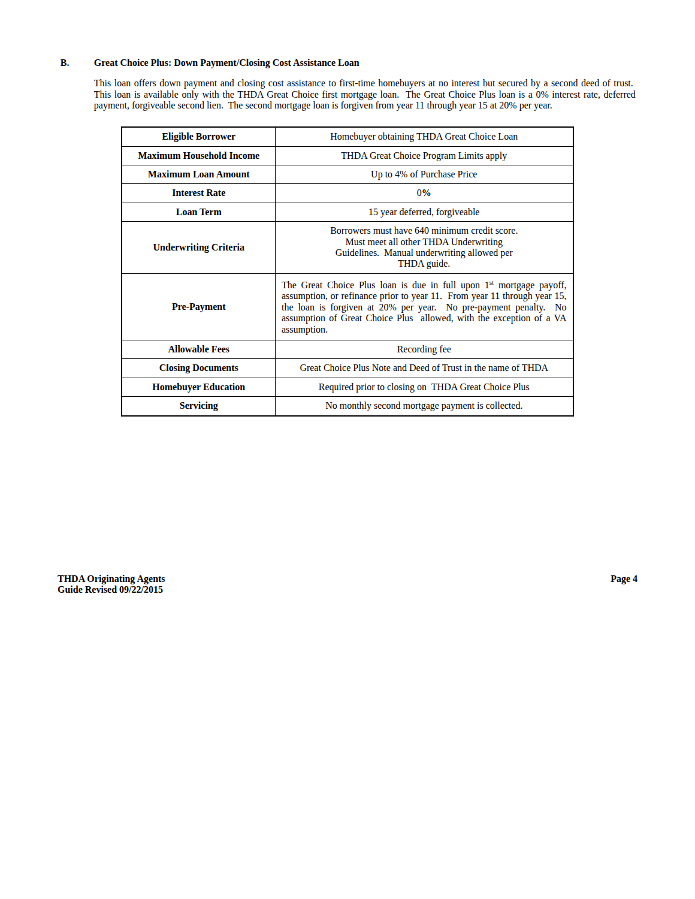B. Great Choice Plus: Down Payment/Closing Cost Assistance Loan
This loan offers down payment and closing cost assistance to first-time homebuyers at no interest but secured by a second deed of trust. This loan is available only with the THDA Great Choice first mortgage loan. The Great Choice Plus loan is a 0% interest rate, deferred payment, forgiveable second lien. The second mortgage loan is forgiven from year 11 through year 15 at 20% per year.
| Eligible Borrower | Homebuyer obtaining THDA Great Choice Loan |
| Maximum Household Income | THDA Great Choice Program Limits apply |
| Maximum Loan Amount | Up to 4% of Purchase Price |
| Interest Rate | 0 % |
| Loan Term | 15 year deferred, forgiveable |
| Underwriting Criteria | Borrowers must have 640 minimum credit score. Must meet all other THDA Underwriting Guidelines. Manual underwriting allowed per THDA guide. |
| Pre-Payment | The Great Choice Plus loan is due in full upon 1 st mortgage payoff, assumption, or refinance prior to year 11. From year 11 through year 15, the loan is forgiven at 20% per year. No pre-payment penalty. No assumption of Great Choice Plus allowed, with the exception of a VA assumption. |
| Allowable Fees | Recording fee |
| Closing Documents | Great Choice Plus Note and Deed of Trust in the name of THDA |
| Homebuyer Education | Required prior to closing on THDA Great Choice Plus |
| Servicing | No monthly second mortgage payment is collected. |
THDA Originating Agents
Guide Revised 09/22/2015
Page 4